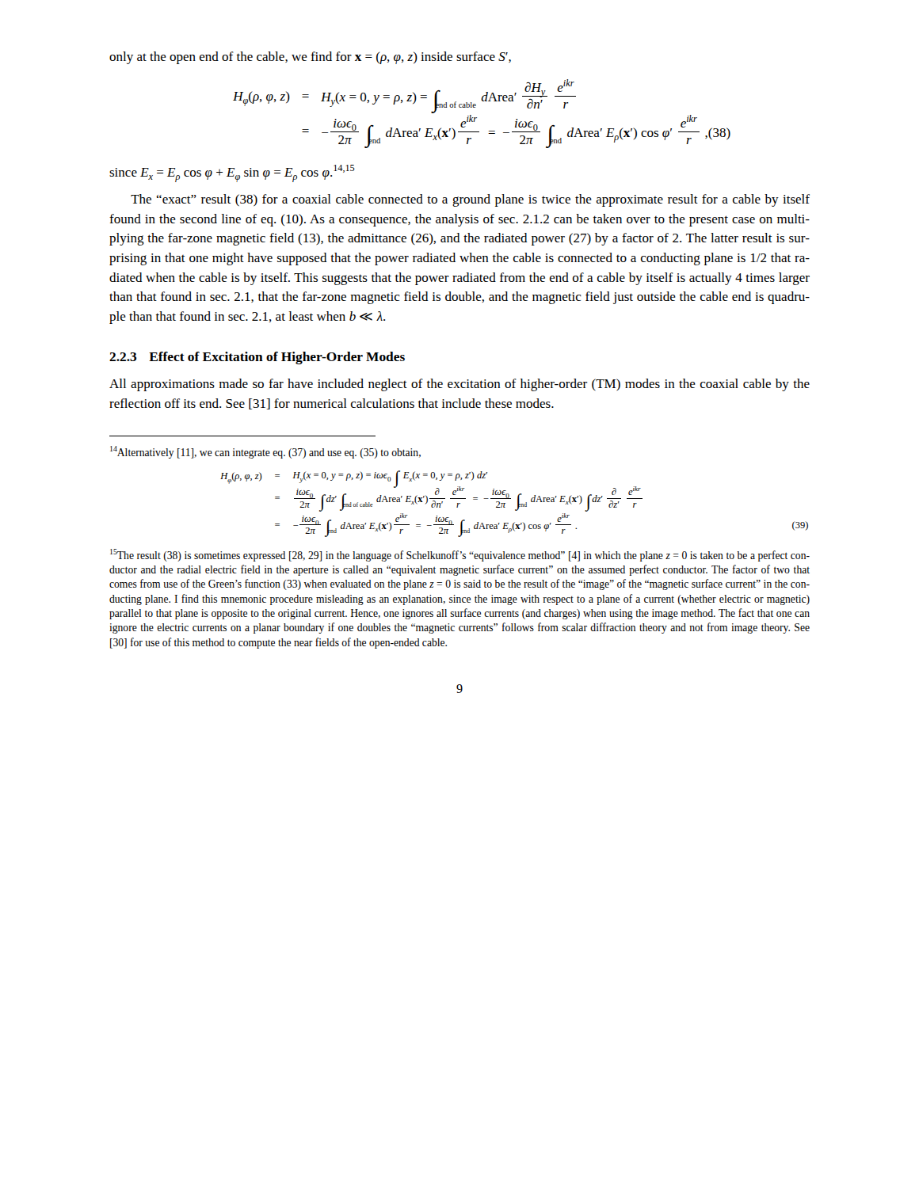only at the open end of the cable, we find for x = (ρ, φ, z) inside surface S′,
| H φ ( ρ , φ , z ) | = | H y ( x = 0, y = ρ , z ) = ∫ end of cable d Area′ ∂ H y ∂ n ′ e ikr r | |
| | = | − iωϵ 0 2 π ∫ end d Area′ E x ( x ′) e ikr r = − iωϵ 0 2 π ∫ end d Area′ E ρ ( x ′) cos φ ′ e ikr r ,(38) | |
since Ex = Eρ cos φ + Eφ sin φ = Eρ cos φ.14,15
The “exact” result (38) for a coaxial cable connected to a ground plane is twice the approximate result for a cable by itself found in the second line of eq. (10). As a consequence, the analysis of sec. 2.1.2 can be taken over to the present case on multiplying the far-zone magnetic field (13), the admittance (26), and the radiated power (27) by a factor of 2. The latter result is surprising in that one might have supposed that the power radiated when the cable is connected to a conducting plane is 1/2 that radiated when the cable is by itself. This suggests that the power radiated from the end of a cable by itself is actually 4 times larger than that found in sec. 2.1, that the far-zone magnetic field is double, and the magnetic field just outside the cable end is quadruple than that found in sec. 2.1, at least when b ≪ λ.
2.2.3 Effect of Excitation of Higher-Order Modes
All approximations made so far have included neglect of the excitation of higher-order (TM) modes in the coaxial cable by the reflection off its end. See [31] for numerical calculations that include these modes.
14 Alternatively [11], we can integrate eq. (37) and use eq. (35) to obtain,
| H φ ( ρ , φ , z ) | = | H y ( x = 0, y = ρ , z ) = iωϵ 0 ∫ E x ( x = 0, y = ρ , z ′) dz ′ | |
| | = | iωϵ 0 2 π ∫ dz ′ ∫ end of cable d Area′ E x ( x ′) ∂ ∂ n ′ e ikr r = − iωϵ 0 2 π ∫ end d Area′ E x ( x ′) ∫ dz ′ ∂ ∂ z ′ e ikr r | |
| | = | − iωϵ 0 2 π ∫ end d Area′ E x ( x ′) e ikr r = − iωϵ 0 2 π ∫ end d Area′ E ρ ( x ′) cos φ ′ e ikr r . | (39) |
15 The result (38) is sometimes expressed [28, 29] in the language of Schelkunoff’s “equivalence method” [4] in which the plane z = 0 is taken to be a perfect conductor and the radial electric field in the aperture is called an “equivalent magnetic surface current” on the assumed perfect conductor. The factor of two that comes from use of the Green’s function (33) when evaluated on the plane z = 0 is said to be the result of the “image” of the “magnetic surface current” in the conducting plane. I find this mnemonic procedure misleading as an explanation, since the image with respect to a plane of a current (whether electric or magnetic) parallel to that plane is opposite to the original current. Hence, one ignores all surface currents (and charges) when using the image method. The fact that one can ignore the electric currents on a planar boundary if one doubles the “magnetic currents” follows from scalar diffraction theory and not from image theory. See [30] for use of this method to compute the near fields of the open-ended cable.
9